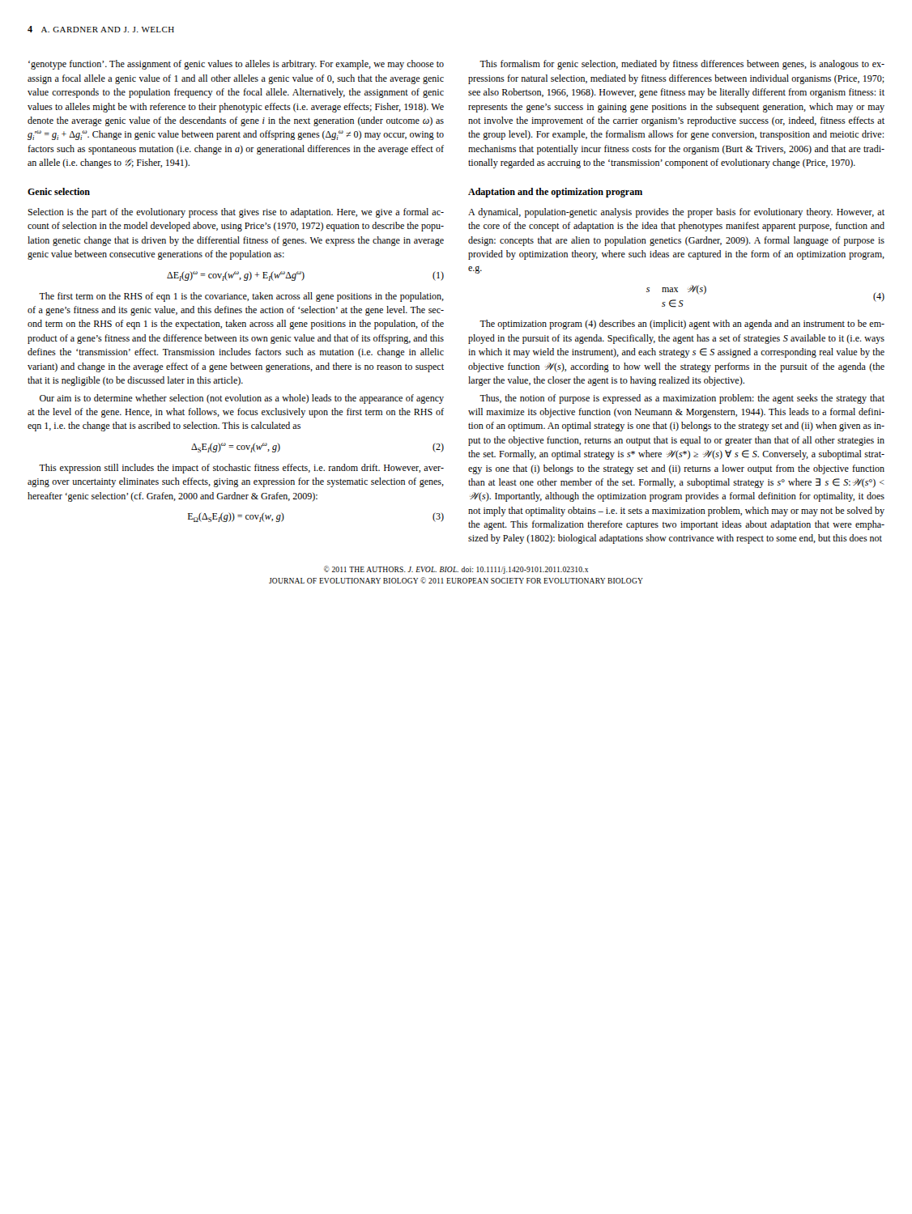4 A. GARDNER AND J. J. WELCH
‘genotype function’. The assignment of genic values to alleles is arbitrary. For example, we may choose to assign a focal allele a genic value of 1 and all other alleles a genic value of 0, such that the average genic value corresponds to the population frequency of the focal allele. Alternatively, the assignment of genic values to alleles might be with reference to their phenotypic effects (i.e. average effects; Fisher, 1918). We denote the average genic value of the descendants of gene i in the next generation (under outcome ω) as gi′ω = gi + Δgiω. Change in genic value between parent and offspring genes (Δgiω ≠ 0) may occur, owing to factors such as spontaneous mutation (i.e. change in a) or generational differences in the average effect of an allele (i.e. changes to 𝒢; Fisher, 1941).
Genic selection
Selection is the part of the evolutionary process that gives rise to adaptation. Here, we give a formal account of selection in the model developed above, using Price’s (1970, 1972) equation to describe the population genetic change that is driven by the differential fitness of genes. We express the change in average genic value between consecutive generations of the population as:
ΔEI(g)ω = covI(wω, g) + EI(wωΔgω) (1)
The first term on the RHS of eqn 1 is the covariance, taken across all gene positions in the population, of a gene’s fitness and its genic value, and this defines the action of ‘selection’ at the gene level. The second term on the RHS of eqn 1 is the expectation, taken across all gene positions in the population, of the product of a gene’s fitness and the difference between its own genic value and that of its offspring, and this defines the ‘transmission’ effect. Transmission includes factors such as mutation (i.e. change in allelic variant) and change in the average effect of a gene between generations, and there is no reason to suspect that it is negligible (to be discussed later in this article).
Our aim is to determine whether selection (not evolution as a whole) leads to the appearance of agency at the level of the gene. Hence, in what follows, we focus exclusively upon the first term on the RHS of eqn 1, i.e. the change that is ascribed to selection. This is calculated as
ΔSEI(g)ω = covI(wω, g) (2)
This expression still includes the impact of stochastic fitness effects, i.e. random drift. However, averaging over uncertainty eliminates such effects, giving an expression for the systematic selection of genes, hereafter ‘genic selection’ (cf. Grafen, 2000 and Gardner & Grafen, 2009):
EΩ(ΔSEI(g)) = covI(w, g) (3)
This formalism for genic selection, mediated by fitness differences between genes, is analogous to expressions for natural selection, mediated by fitness differences between individual organisms (Price, 1970; see also Robertson, 1966, 1968). However, gene fitness may be literally different from organism fitness: it represents the gene’s success in gaining gene positions in the subsequent generation, which may or may not involve the improvement of the carrier organism’s reproductive success (or, indeed, fitness effects at the group level). For example, the formalism allows for gene conversion, transposition and meiotic drive: mechanisms that potentially incur fitness costs for the organism (Burt & Trivers, 2006) and that are traditionally regarded as accruing to the ‘transmission’ component of evolutionary change (Price, 1970).
Adaptation and the optimization program
A dynamical, population-genetic analysis provides the proper basis for evolutionary theory. However, at the core of the concept of adaptation is the idea that phenotypes manifest apparent purpose, function and design: concepts that are alien to population genetics (Gardner, 2009). A formal language of purpose is provided by optimization theory, where such ideas are captured in the form of an optimization program, e.g.
smax 𝒲(s) s ∈ S (4)
The optimization program (4) describes an (implicit) agent with an agenda and an instrument to be employed in the pursuit of its agenda. Specifically, the agent has a set of strategies S available to it (i.e. ways in which it may wield the instrument), and each strategy s ∈ S assigned a corresponding real value by the objective function 𝒲(s), according to how well the strategy performs in the pursuit of the agenda (the larger the value, the closer the agent is to having realized its objective).
Thus, the notion of purpose is expressed as a maximization problem: the agent seeks the strategy that will maximize its objective function (von Neumann & Morgenstern, 1944). This leads to a formal definition of an optimum. An optimal strategy is one that (i) belongs to the strategy set and (ii) when given as input to the objective function, returns an output that is equal to or greater than that of all other strategies in the set. Formally, an optimal strategy is s* where 𝒲(s*) ≥ 𝒲(s) ∀ s ∈ S. Conversely, a suboptimal strategy is one that (i) belongs to the strategy set and (ii) returns a lower output from the objective function than at least one other member of the set. Formally, a suboptimal strategy is s° where ∃ s ∈ S:𝒲(s°) < 𝒲(s). Importantly, although the optimization program provides a formal definition for optimality, it does not imply that optimality obtains – i.e. it sets a maximization problem, which may or may not be solved by the agent. This formalization therefore captures two important ideas about adaptation that were emphasized by Paley (1802): biological adaptations show contrivance with respect to some end, but this does not
© 2011 THE AUTHORS. J. EVOL. BIOL. doi: 10.1111/j.1420-9101.2011.02310.x JOURNAL OF EVOLUTIONARY BIOLOGY © 2011 EUROPEAN SOCIETY FOR EVOLUTIONARY BIOLOGY